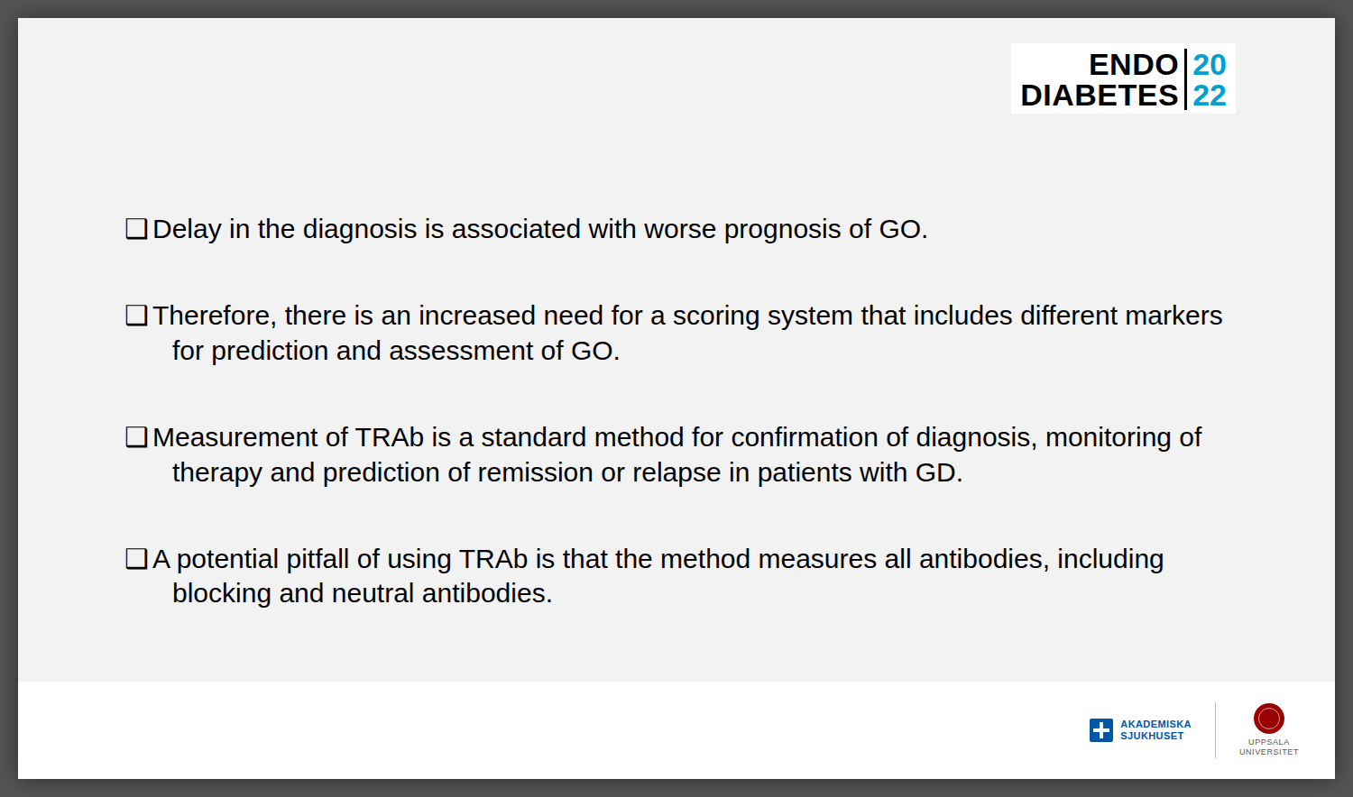ENDO DIABETES
20 22
❑ Delay in the diagnosis is associated with worse prognosis of GO.
❑ Therefore, there is an increased need for a scoring system that includes different markers for prediction and assessment of GO.
❑ Measurement of TRAb is a standard method for confirmation of diagnosis, monitoring of therapy and prediction of remission or relapse in patients with GD.
❑ A potential pitfall of using TRAb is that the method measures all antibodies, including blocking and neutral antibodies.
AKADEMISKA
SJUKHUSET
UPPSALA
UNIVERSITET